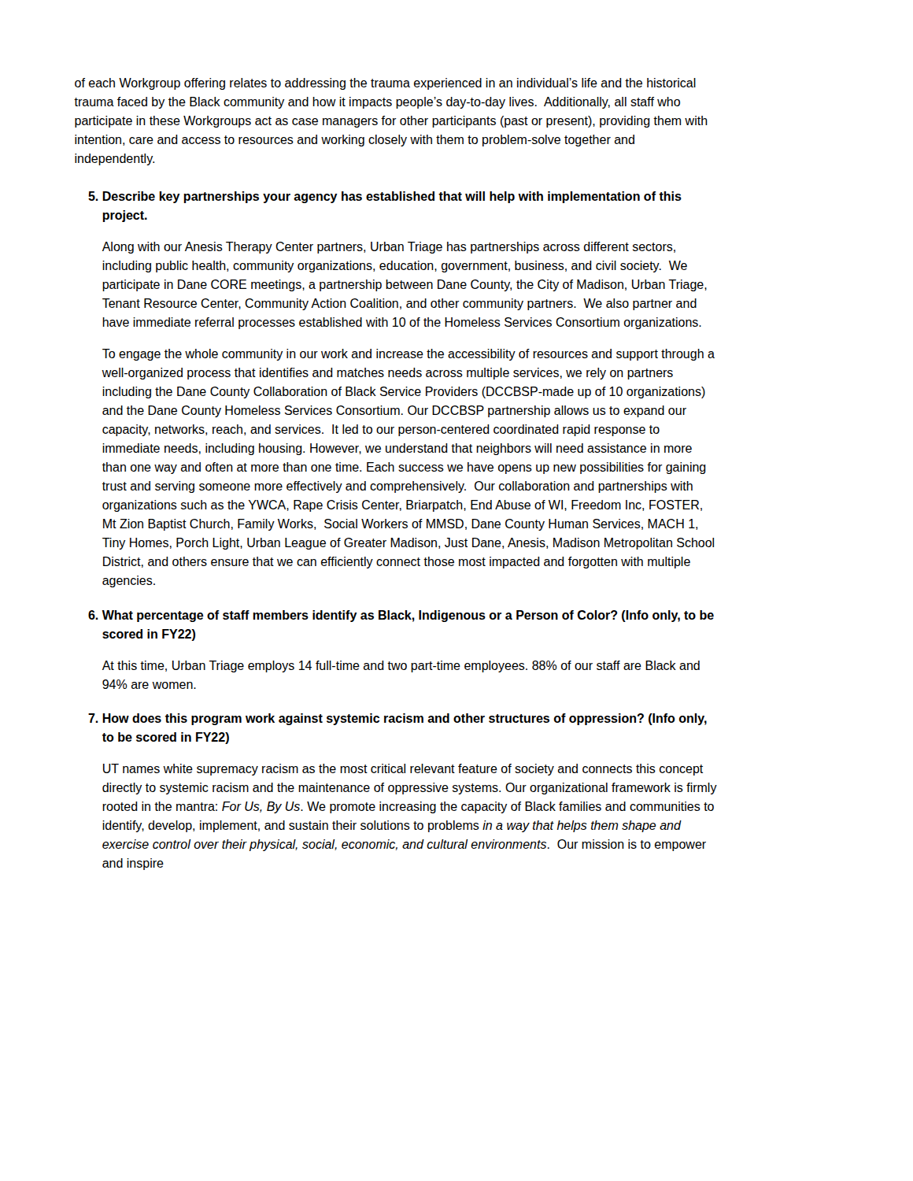of each Workgroup offering relates to addressing the trauma experienced in an individual’s life and the historical trauma faced by the Black community and how it impacts people’s day-to-day lives. Additionally, all staff who participate in these Workgroups act as case managers for other participants (past or present), providing them with intention, care and access to resources and working closely with them to problem-solve together and independently.
Describe key partnerships your agency has established that will help with implementation of this project.
Along with our Anesis Therapy Center partners, Urban Triage has partnerships across different sectors, including public health, community organizations, education, government, business, and civil society. We participate in Dane CORE meetings, a partnership between Dane County, the City of Madison, Urban Triage, Tenant Resource Center, Community Action Coalition, and other community partners. We also partner and have immediate referral processes established with 10 of the Homeless Services Consortium organizations.
To engage the whole community in our work and increase the accessibility of resources and support through a well-organized process that identifies and matches needs across multiple services, we rely on partners including the Dane County Collaboration of Black Service Providers (DCCBSP-made up of 10 organizations) and the Dane County Homeless Services Consortium. Our DCCBSP partnership allows us to expand our capacity, networks, reach, and services. It led to our person-centered coordinated rapid response to immediate needs, including housing. However, we understand that neighbors will need assistance in more than one way and often at more than one time. Each success we have opens up new possibilities for gaining trust and serving someone more effectively and comprehensively. Our collaboration and partnerships with organizations such as the YWCA, Rape Crisis Center, Briarpatch, End Abuse of WI, Freedom Inc, FOSTER, Mt Zion Baptist Church, Family Works, Social Workers of MMSD, Dane County Human Services, MACH 1, Tiny Homes, Porch Light, Urban League of Greater Madison, Just Dane, Anesis, Madison Metropolitan School District, and others ensure that we can efficiently connect those most impacted and forgotten with multiple agencies.
What percentage of staff members identify as Black, Indigenous or a Person of Color? (Info only, to be scored in FY22)
At this time, Urban Triage employs 14 full-time and two part-time employees. 88% of our staff are Black and 94% are women.
How does this program work against systemic racism and other structures of oppression? (Info only, to be scored in FY22)
UT names white supremacy racism as the most critical relevant feature of society and connects this concept directly to systemic racism and the maintenance of oppressive systems. Our organizational framework is firmly rooted in the mantra: For Us, By Us. We promote increasing the capacity of Black families and communities to identify, develop, implement, and sustain their solutions to problems in a way that helps them shape and exercise control over their physical, social, economic, and cultural environments. Our mission is to empower and inspire